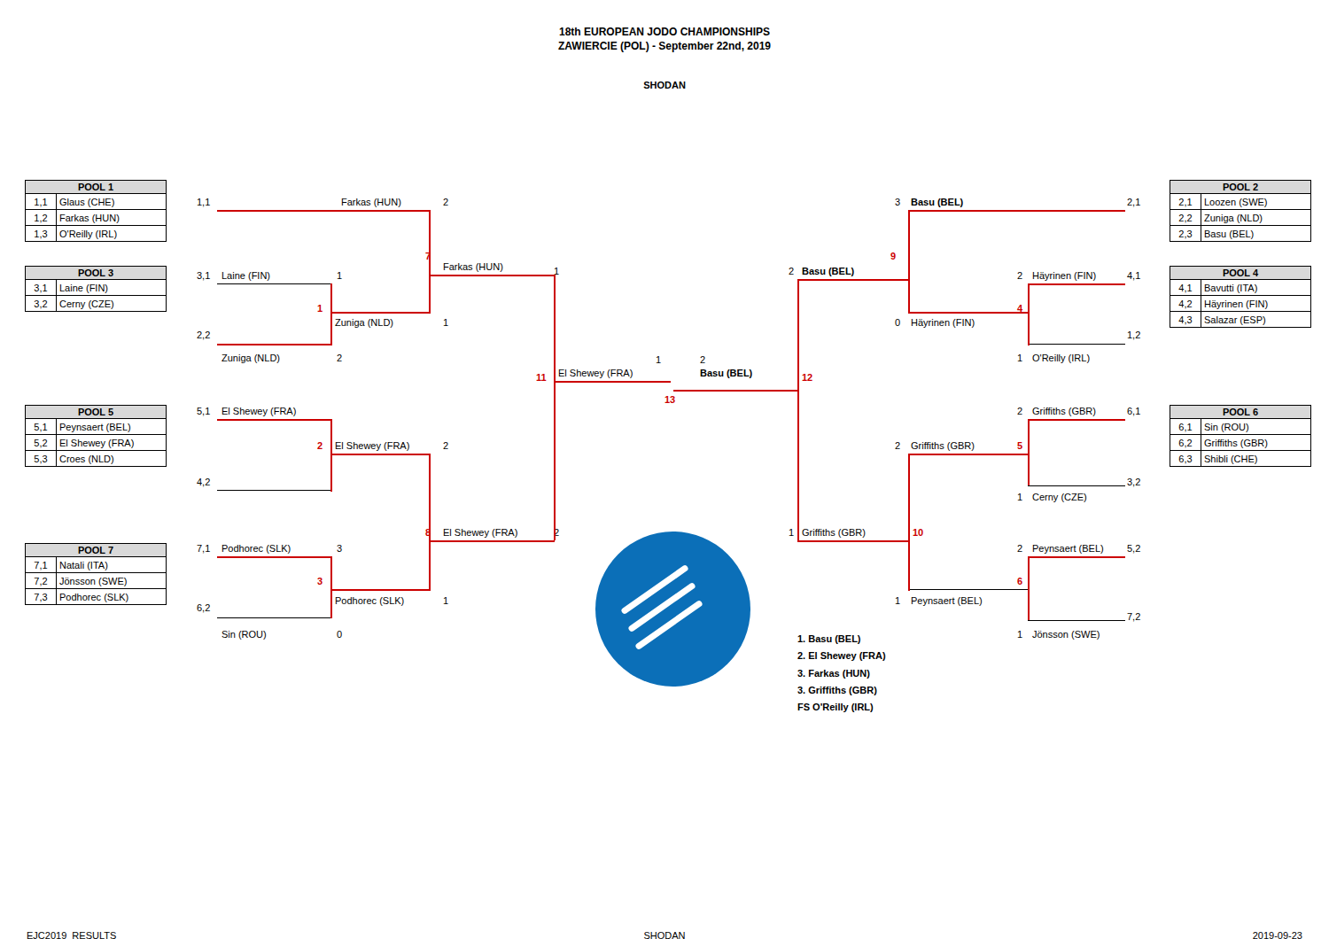18th EUROPEAN JODO CHAMPIONSHIPS
ZAWIERCIE (POL) - September 22nd, 2019
SHODAN
| POOL 1 |
| --- |
| 1,1 | Glaus (CHE) |
| 1,2 | Farkas (HUN) |
| 1,3 | O'Reilly (IRL) |
| POOL 3 |
| --- |
| 3,1 | Laine (FIN) |
| 3,2 | Cerny (CZE) |
| POOL 5 |
| --- |
| 5,1 | Peynsaert (BEL) |
| 5,2 | El Shewey (FRA) |
| 5,3 | Croes (NLD) |
| POOL 7 |
| --- |
| 7,1 | Natali (ITA) |
| 7,2 | Jönsson (SWE) |
| 7,3 | Podhorec (SLK) |
| POOL 2 |
| --- |
| 2,1 | Loozen (SWE) |
| 2,2 | Zuniga (NLD) |
| 2,3 | Basu (BEL) |
| POOL 4 |
| --- |
| 4,1 | Bavutti (ITA) |
| 4,2 | Häyrinen (FIN) |
| 4,3 | Salazar (ESP) |
| POOL 6 |
| --- |
| 6,1 | Sin (ROU) |
| 6,2 | Griffiths (GBR) |
| 6,3 | Shibli (CHE) |
1,1
Farkas (HUN)
2
3,1
Laine (FIN)
1
2,2
Zuniga (NLD)
2
1
Zuniga (NLD)
1
7
Farkas (HUN)
1
5,1
El Shewey (FRA)
4,2
2
El Shewey (FRA)
2
7,1
Podhorec (SLK)
3
6,2
Sin (ROU)
0
3
Podhorec (SLK)
1
8
El Shewey (FRA)
2
11
El Shewey (FRA)
1
3
Basu (BEL)
2,1
2
Häyrinen (FIN)
4,1
1,2
1
O'Reilly (IRL)
4
0
Häyrinen (FIN)
9
2
Basu (BEL)
2
Griffiths (GBR)
6,1
3,2
1
Cerny (CZE)
5
2
Griffiths (GBR)
2
Peynsaert (BEL)
5,2
7,2
1
Jönsson (SWE)
6
1
Peynsaert (BEL)
10
1
Griffiths (GBR)
12
2
Basu (BEL)
13
1. Basu (BEL)
2. El Shewey (FRA)
3. Farkas (HUN)
3. Griffiths (GBR)
FS O'Reilly (IRL)
EJC2019_RESULTS SHODAN 2019-09-23